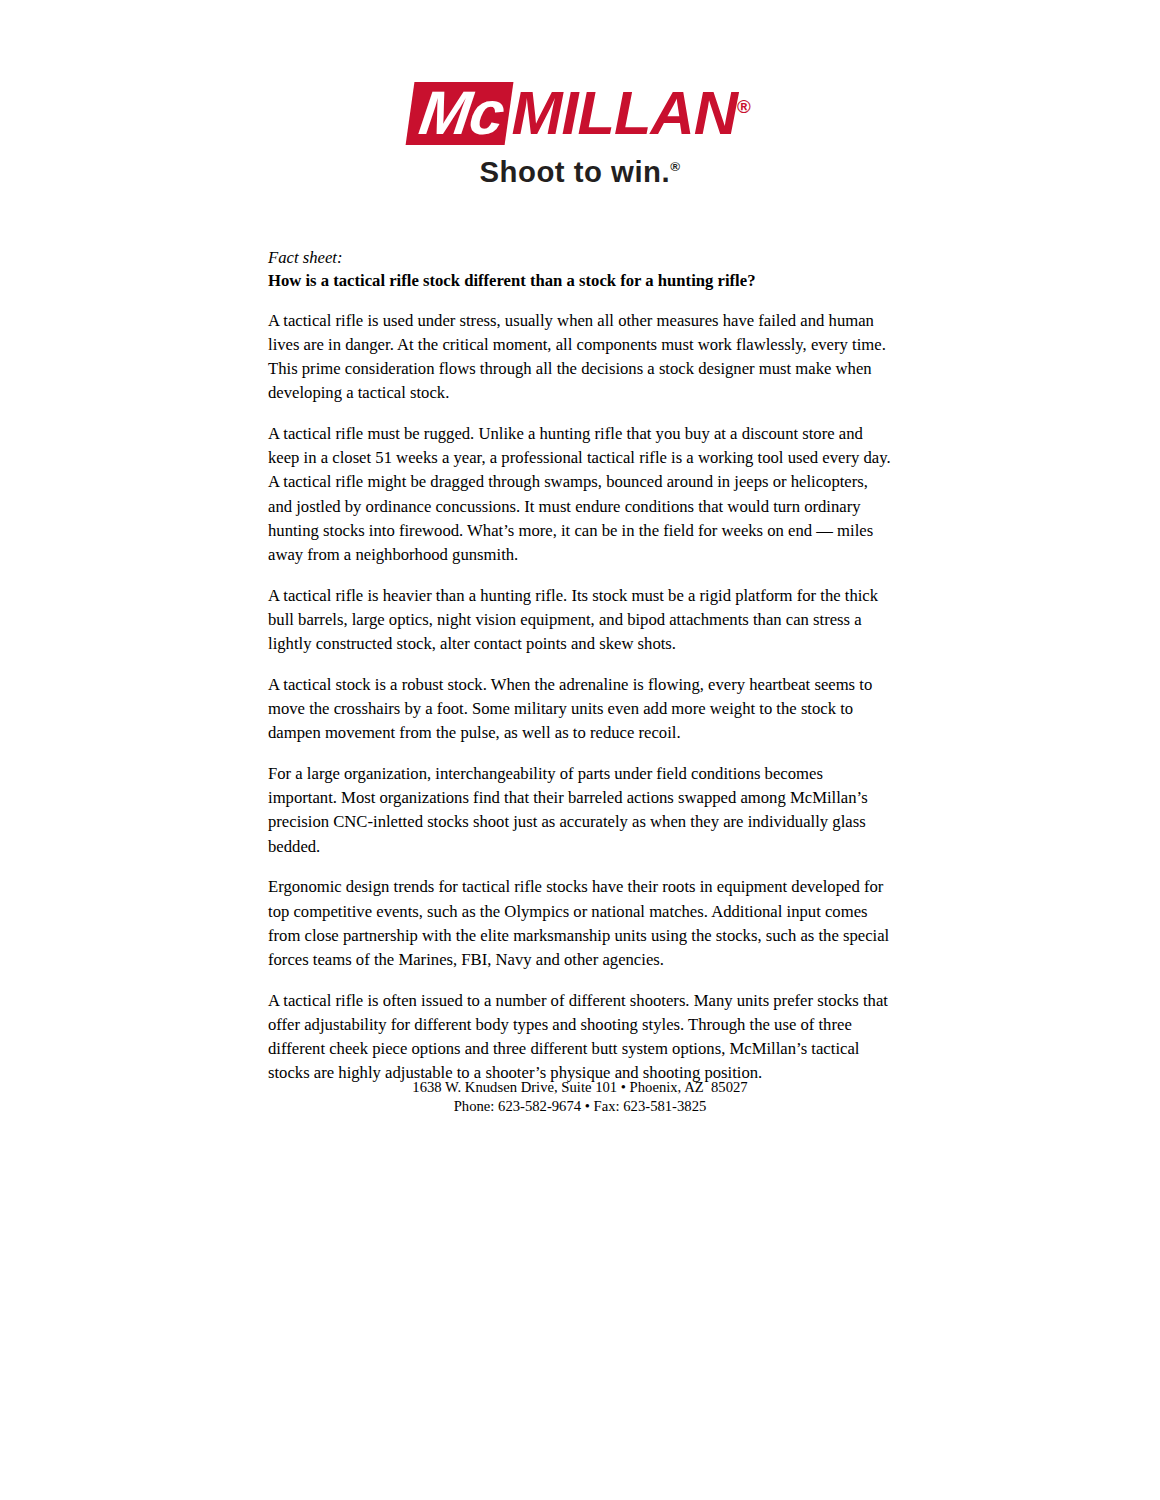Mc MILLAN®
Shoot to win.®
Fact sheet:
How is a tactical rifle stock different than a stock for a hunting rifle?
A tactical rifle is used under stress, usually when all other measures have failed and human lives are in danger. At the critical moment, all components must work flawlessly, every time. This prime consideration flows through all the decisions a stock designer must make when developing a tactical stock.
A tactical rifle must be rugged. Unlike a hunting rifle that you buy at a discount store and keep in a closet 51 weeks a year, a professional tactical rifle is a working tool used every day. A tactical rifle might be dragged through swamps, bounced around in jeeps or helicopters, and jostled by ordinance concussions. It must endure conditions that would turn ordinary hunting stocks into firewood. What’s more, it can be in the field for weeks on end — miles away from a neighborhood gunsmith.
A tactical rifle is heavier than a hunting rifle. Its stock must be a rigid platform for the thick bull barrels, large optics, night vision equipment, and bipod attachments than can stress a lightly constructed stock, alter contact points and skew shots.
A tactical stock is a robust stock. When the adrenaline is flowing, every heartbeat seems to move the crosshairs by a foot. Some military units even add more weight to the stock to dampen movement from the pulse, as well as to reduce recoil.
For a large organization, interchangeability of parts under field conditions becomes important. Most organizations find that their barreled actions swapped among McMillan’s precision CNC-inletted stocks shoot just as accurately as when they are individually glass bedded.
Ergonomic design trends for tactical rifle stocks have their roots in equipment developed for top competitive events, such as the Olympics or national matches. Additional input comes from close partnership with the elite marksmanship units using the stocks, such as the special forces teams of the Marines, FBI, Navy and other agencies.
A tactical rifle is often issued to a number of different shooters. Many units prefer stocks that offer adjustability for different body types and shooting styles. Through the use of three different cheek piece options and three different butt system options, McMillan’s tactical stocks are highly adjustable to a shooter’s physique and shooting position.
1638 W. Knudsen Drive, Suite 101 • Phoenix, AZ 85027
Phone: 623-582-9674 • Fax: 623-581-3825